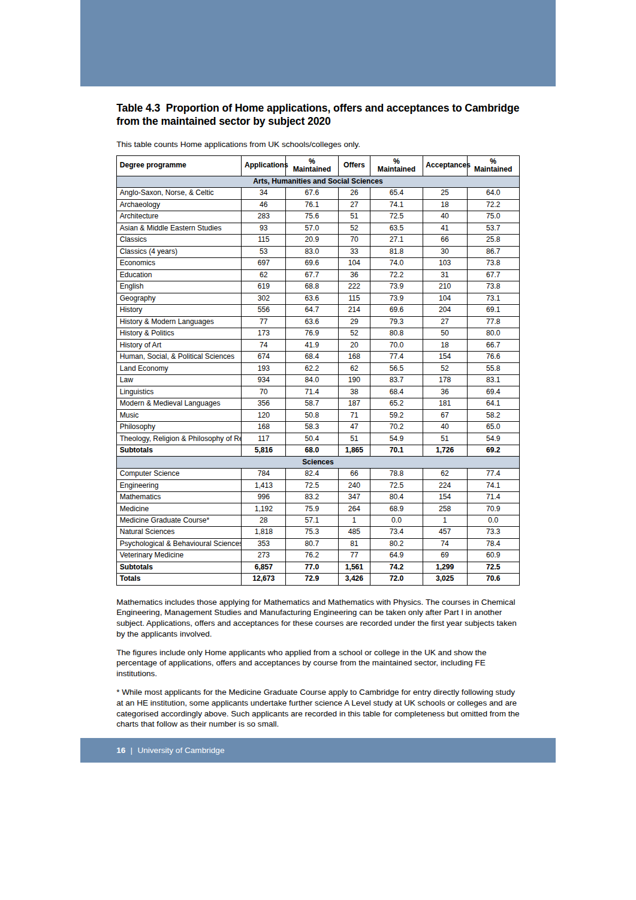Table 4.3 Proportion of Home applications, offers and acceptances to Cambridge from the maintained sector by subject 2020
This table counts Home applications from UK schools/colleges only.
| Degree programme | Applications | % Maintained | Offers | % Maintained | Acceptances | % Maintained |
| --- | --- | --- | --- | --- | --- | --- |
| Arts, Humanities and Social Sciences |
| Anglo-Saxon, Norse, & Celtic | 34 | 67.6 | 26 | 65.4 | 25 | 64.0 |
| Archaeology | 46 | 76.1 | 27 | 74.1 | 18 | 72.2 |
| Architecture | 283 | 75.6 | 51 | 72.5 | 40 | 75.0 |
| Asian & Middle Eastern Studies | 93 | 57.0 | 52 | 63.5 | 41 | 53.7 |
| Classics | 115 | 20.9 | 70 | 27.1 | 66 | 25.8 |
| Classics (4 years) | 53 | 83.0 | 33 | 81.8 | 30 | 86.7 |
| Economics | 697 | 69.6 | 104 | 74.0 | 103 | 73.8 |
| Education | 62 | 67.7 | 36 | 72.2 | 31 | 67.7 |
| English | 619 | 68.8 | 222 | 73.9 | 210 | 73.8 |
| Geography | 302 | 63.6 | 115 | 73.9 | 104 | 73.1 |
| History | 556 | 64.7 | 214 | 69.6 | 204 | 69.1 |
| History & Modern Languages | 77 | 63.6 | 29 | 79.3 | 27 | 77.8 |
| History & Politics | 173 | 76.9 | 52 | 80.8 | 50 | 80.0 |
| History of Art | 74 | 41.9 | 20 | 70.0 | 18 | 66.7 |
| Human, Social, & Political Sciences | 674 | 68.4 | 168 | 77.4 | 154 | 76.6 |
| Land Economy | 193 | 62.2 | 62 | 56.5 | 52 | 55.8 |
| Law | 934 | 84.0 | 190 | 83.7 | 178 | 83.1 |
| Linguistics | 70 | 71.4 | 38 | 68.4 | 36 | 69.4 |
| Modern & Medieval Languages | 356 | 58.7 | 187 | 65.2 | 181 | 64.1 |
| Music | 120 | 50.8 | 71 | 59.2 | 67 | 58.2 |
| Philosophy | 168 | 58.3 | 47 | 70.2 | 40 | 65.0 |
| Theology, Religion & Philosophy of Religion | 117 | 50.4 | 51 | 54.9 | 51 | 54.9 |
| Subtotals | 5,816 | 68.0 | 1,865 | 70.1 | 1,726 | 69.2 |
| Sciences |
| Computer Science | 784 | 82.4 | 66 | 78.8 | 62 | 77.4 |
| Engineering | 1,413 | 72.5 | 240 | 72.5 | 224 | 74.1 |
| Mathematics | 996 | 83.2 | 347 | 80.4 | 154 | 71.4 |
| Medicine | 1,192 | 75.9 | 264 | 68.9 | 258 | 70.9 |
| Medicine Graduate Course* | 28 | 57.1 | 1 | 0.0 | 1 | 0.0 |
| Natural Sciences | 1,818 | 75.3 | 485 | 73.4 | 457 | 73.3 |
| Psychological & Behavioural Sciences | 353 | 80.7 | 81 | 80.2 | 74 | 78.4 |
| Veterinary Medicine | 273 | 76.2 | 77 | 64.9 | 69 | 60.9 |
| Subtotals | 6,857 | 77.0 | 1,561 | 74.2 | 1,299 | 72.5 |
| Totals | 12,673 | 72.9 | 3,426 | 72.0 | 3,025 | 70.6 |
Mathematics includes those applying for Mathematics and Mathematics with Physics. The courses in Chemical Engineering, Management Studies and Manufacturing Engineering can be taken only after Part I in another subject. Applications, offers and acceptances for these courses are recorded under the first year subjects taken by the applicants involved.
The figures include only Home applicants who applied from a school or college in the UK and show the percentage of applications, offers and acceptances by course from the maintained sector, including FE institutions.
* While most applicants for the Medicine Graduate Course apply to Cambridge for entry directly following study at an HE institution, some applicants undertake further science A Level study at UK schools or colleges and are categorised accordingly above. Such applicants are recorded in this table for completeness but omitted from the charts that follow as their number is so small.
16|University of Cambridge